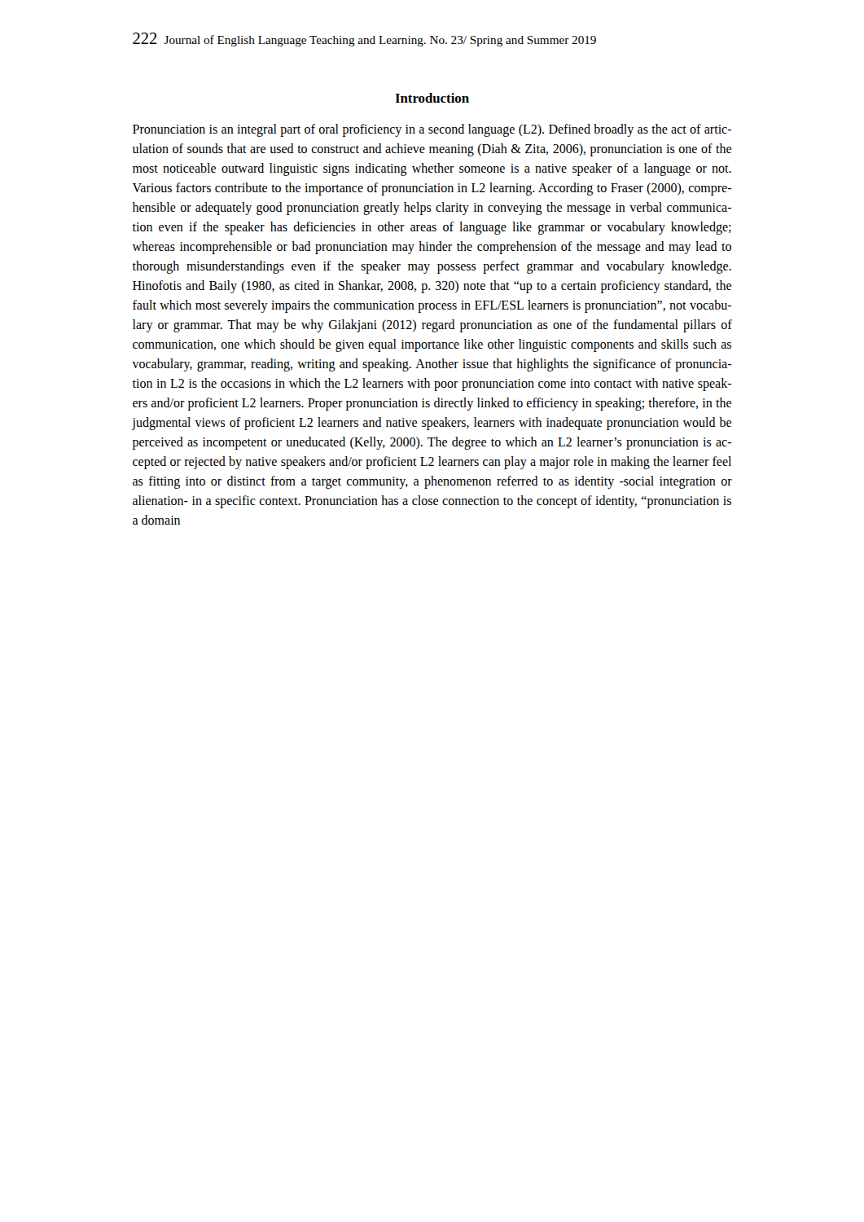222 Journal of English Language Teaching and Learning. No. 23/ Spring and Summer 2019
Introduction
Pronunciation is an integral part of oral proficiency in a second language (L2). Defined broadly as the act of articulation of sounds that are used to construct and achieve meaning (Diah & Zita, 2006), pronunciation is one of the most noticeable outward linguistic signs indicating whether someone is a native speaker of a language or not. Various factors contribute to the importance of pronunciation in L2 learning. According to Fraser (2000), comprehensible or adequately good pronunciation greatly helps clarity in conveying the message in verbal communication even if the speaker has deficiencies in other areas of language like grammar or vocabulary knowledge; whereas incomprehensible or bad pronunciation may hinder the comprehension of the message and may lead to thorough misunderstandings even if the speaker may possess perfect grammar and vocabulary knowledge. Hinofotis and Baily (1980, as cited in Shankar, 2008, p. 320) note that “up to a certain proficiency standard, the fault which most severely impairs the communication process in EFL/ESL learners is pronunciation”, not vocabulary or grammar. That may be why Gilakjani (2012) regard pronunciation as one of the fundamental pillars of communication, one which should be given equal importance like other linguistic components and skills such as vocabulary, grammar, reading, writing and speaking. Another issue that highlights the significance of pronunciation in L2 is the occasions in which the L2 learners with poor pronunciation come into contact with native speakers and/or proficient L2 learners. Proper pronunciation is directly linked to efficiency in speaking; therefore, in the judgmental views of proficient L2 learners and native speakers, learners with inadequate pronunciation would be perceived as incompetent or uneducated (Kelly, 2000). The degree to which an L2 learner’s pronunciation is accepted or rejected by native speakers and/or proficient L2 learners can play a major role in making the learner feel as fitting into or distinct from a target community, a phenomenon referred to as identity -social integration or alienation- in a specific context. Pronunciation has a close connection to the concept of identity, “pronunciation is a domain